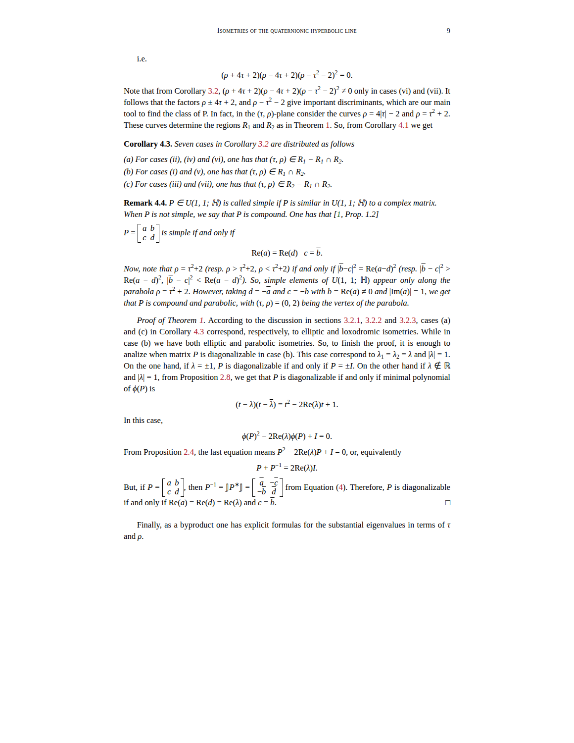Isometries of the quaternionic hyperbolic line 9
i.e.
(ρ + 4τ + 2)(ρ − 4τ + 2)(ρ − τ2 − 2)2 = 0.
Note that from Corollary 3.2, (ρ + 4τ + 2)(ρ − 4τ + 2)(ρ − τ2 − 2)2 ≠ 0 only in cases (vi) and (vii). It follows that the factors ρ ± 4τ + 2, and ρ − τ2 − 2 give important discriminants, which are our main tool to find the class of P. In fact, in the (τ, ρ)-plane consider the curves ρ = 4|τ| − 2 and ρ = τ2 + 2. These curves determine the regions R1 and R2 as in Theorem 1. So, from Corollary 4.1 we get
Corollary 4.3. Seven cases in Corollary 3.2 are distributed as follows
(a) For cases (ii), (iv) and (vi), one has that (τ, ρ) ∈ R1 − R1 ∩ R2.
(b) For cases (i) and (v), one has that (τ, ρ) ∈ R1 ∩ R2.
(c) For cases (iii) and (vii), one has that (τ, ρ) ∈ R2 − R1 ∩ R2.
Remark 4.4. P ∈ U(1, 1; ℍ) is called simple if P is similar in U(1, 1; ℍ) to a complex matrix. When P is not simple, we say that P is compound. One has that [1, Prop. 1.2]
P = abcd is simple if and only if
Re(a) = Re(d) c = b.
Now, note that ρ = τ2+2 (resp. ρ > τ2+2, ρ < τ2+2) if and only if |b−c|2 = Re(a−d)2 (resp. |b − c|2 > Re(a − d)2, |b − c|2 < Re(a − d)2). So, simple elements of U(1, 1; ℍ) appear only along the parabola ρ = τ2 + 2. However, taking d = −a and c = −b with b = Re(a) ≠ 0 and |Im(a)| = 1, we get that P is compound and parabolic, with (τ, ρ) = (0, 2) being the vertex of the parabola.
Proof of Theorem 1. According to the discussion in sections 3.2.1, 3.2.2 and 3.2.3, cases (a) and (c) in Corollary 4.3 correspond, respectively, to elliptic and loxodromic isometries. While in case (b) we have both elliptic and parabolic isometries. So, to finish the proof, it is enough to analize when matrix P is diagonalizable in case (b). This case correspond to λ1 = λ2 = λ and |λ| = 1. On the one hand, if λ = ±1, P is diagonalizable if and only if P = ±I. On the other hand if λ ∉ ℝ and |λ| = 1, from Proposition 2.8, we get that P is diagonalizable if and only if minimal polynomial of ϕ(P) is
(t − λ)(t − λ) = t2 − 2Re(λ)t + 1.
In this case,
ϕ(P)2 − 2Re(λ)ϕ(P) + I = 0.
From Proposition 2.4, the last equation means P2 − 2Re(λ)P + I = 0, or, equivalently
P + P−1 = 2Re(λ)I.
But, if P = abcd, then P−1 = 𝕁P∗𝕁 = a−c−b d from Equation (4). Therefore, P is diagonalizable if and only if Re(a) = Re(d) = Re(λ) and c = b. □
Finally, as a byproduct one has explicit formulas for the substantial eigenvalues in terms of τ and ρ.